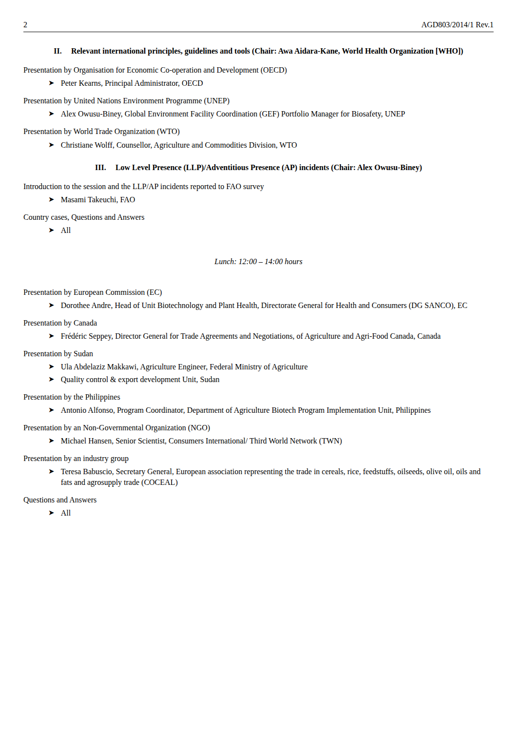2 AGD803/2014/1 Rev.1
II. Relevant international principles, guidelines and tools (Chair: Awa Aidara-Kane, World Health Organization [WHO])
Presentation by Organisation for Economic Co-operation and Development (OECD)
Peter Kearns, Principal Administrator, OECD
Presentation by United Nations Environment Programme (UNEP)
Alex Owusu-Biney, Global Environment Facility Coordination (GEF) Portfolio Manager for Biosafety, UNEP
Presentation by World Trade Organization (WTO)
Christiane Wolff, Counsellor, Agriculture and Commodities Division, WTO
III. Low Level Presence (LLP)/Adventitious Presence (AP) incidents (Chair: Alex Owusu-Biney)
Introduction to the session and the LLP/AP incidents reported to FAO survey
Masami Takeuchi, FAO
Country cases, Questions and Answers
All
Lunch: 12:00 – 14:00 hours
Presentation by European Commission (EC)
Dorothee Andre, Head of Unit Biotechnology and Plant Health, Directorate General for Health and Consumers (DG SANCO), EC
Presentation by Canada
Frédéric Seppey, Director General for Trade Agreements and Negotiations, of Agriculture and Agri-Food Canada, Canada
Presentation by Sudan
Ula Abdelaziz Makkawi, Agriculture Engineer, Federal Ministry of Agriculture
Quality control & export development Unit, Sudan
Presentation by the Philippines
Antonio Alfonso, Program Coordinator, Department of Agriculture Biotech Program Implementation Unit, Philippines
Presentation by an Non-Governmental Organization (NGO)
Michael Hansen, Senior Scientist, Consumers International/ Third World Network (TWN)
Presentation by an industry group
Teresa Babuscio, Secretary General, European association representing the trade in cereals, rice, feedstuffs, oilseeds, olive oil, oils and fats and agrosupply trade (COCEAL)
Questions and Answers
All